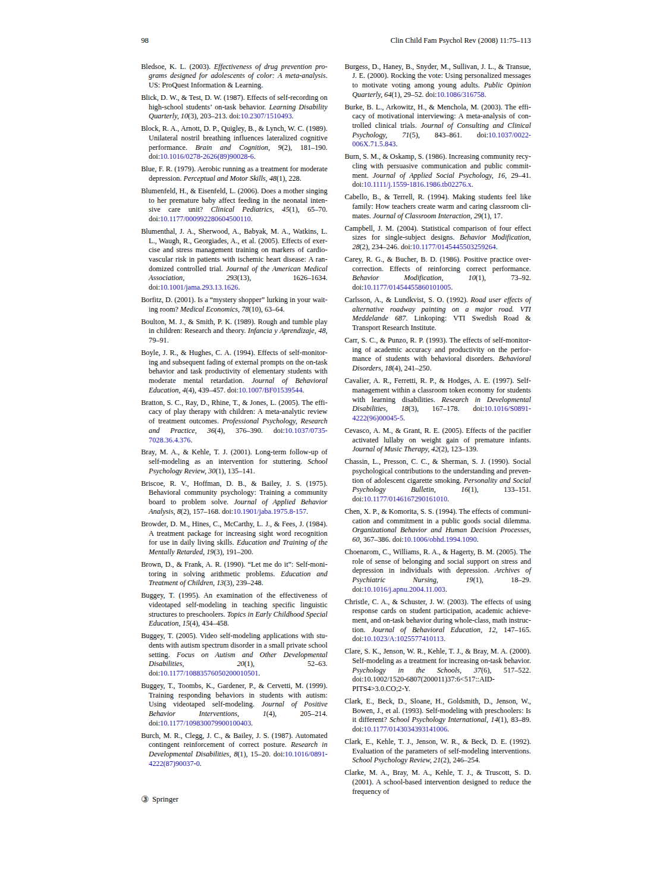98 Clin Child Fam Psychol Rev (2008) 11:75–113
Bledsoe, K. L. (2003). Effectiveness of drug prevention programs designed for adolescents of color: A meta-analysis. US: ProQuest Information & Learning.
Blick, D. W., & Test, D. W. (1987). Effects of self-recording on high-school students’ on-task behavior. Learning Disability Quarterly, 10(3), 203–213. doi:10.2307/1510493.
Block, R. A., Arnott, D. P., Quigley, B., & Lynch, W. C. (1989). Unilateral nostril breathing influences lateralized cognitive performance. Brain and Cognition, 9(2), 181–190. doi:10.1016/0278-2626(89)90028-6.
Blue, F. R. (1979). Aerobic running as a treatment for moderate depression. Perceptual and Motor Skills, 48(1), 228.
Blumenfeld, H., & Eisenfeld, L. (2006). Does a mother singing to her premature baby affect feeding in the neonatal intensive care unit? Clinical Pediatrics, 45(1), 65–70. doi:10.1177/000992280604500110.
Blumenthal, J. A., Sherwood, A., Babyak, M. A., Watkins, L. L., Waugh, R., Georgiades, A., et al. (2005). Effects of exercise and stress management training on markers of cardiovascular risk in patients with ischemic heart disease: A randomized controlled trial. Journal of the American Medical Association, 293(13), 1626–1634. doi:10.1001/jama.293.13.1626.
Borfitz, D. (2001). Is a “mystery shopper” lurking in your waiting room? Medical Economics, 78(10), 63–64.
Boulton, M. J., & Smith, P. K. (1989). Rough and tumble play in children: Research and theory. Infancia y Aprendizaje, 48, 79–91.
Boyle, J. R., & Hughes, C. A. (1994). Effects of self-monitoring and subsequent fading of external prompts on the on-task behavior and task productivity of elementary students with moderate mental retardation. Journal of Behavioral Education, 4(4), 439–457. doi:10.1007/BF01539544.
Bratton, S. C., Ray, D., Rhine, T., & Jones, L. (2005). The efficacy of play therapy with children: A meta-analytic review of treatment outcomes. Professional Psychology, Research and Practice, 36(4), 376–390. doi:10.1037/0735-7028.36.4.376.
Bray, M. A., & Kehle, T. J. (2001). Long-term follow-up of self-modeling as an intervention for stuttering. School Psychology Review, 30(1), 135–141.
Briscoe, R. V., Hoffman, D. B., & Bailey, J. S. (1975). Behavioral community psychology: Training a community board to problem solve. Journal of Applied Behavior Analysis, 8(2), 157–168. doi:10.1901/jaba.1975.8-157.
Browder, D. M., Hines, C., McCarthy, L. J., & Fees, J. (1984). A treatment package for increasing sight word recognition for use in daily living skills. Education and Training of the Mentally Retarded, 19(3), 191–200.
Brown, D., & Frank, A. R. (1990). “Let me do it”: Self-monitoring in solving arithmetic problems. Education and Treatment of Children, 13(3), 239–248.
Buggey, T. (1995). An examination of the effectiveness of videotaped self-modeling in teaching specific linguistic structures to preschoolers. Topics in Early Childhood Special Education, 15(4), 434–458.
Buggey, T. (2005). Video self-modeling applications with students with autism spectrum disorder in a small private school setting. Focus on Autism and Other Developmental Disabilities, 20(1), 52–63. doi:10.1177/10883576050200010501.
Buggey, T., Toombs, K., Gardener, P., & Cervetti, M. (1999). Training responding behaviors in students with autism: Using videotaped self-modeling. Journal of Positive Behavior Interventions, 1(4), 205–214. doi:10.1177/109830079900100403.
Burch, M. R., Clegg, J. C., & Bailey, J. S. (1987). Automated contingent reinforcement of correct posture. Research in Developmental Disabilities, 8(1), 15–20. doi:10.1016/0891-4222(87)90037-0.
Burgess, D., Haney, B., Snyder, M., Sullivan, J. L., & Transue, J. E. (2000). Rocking the vote: Using personalized messages to motivate voting among young adults. Public Opinion Quarterly, 64(1), 29–52. doi:10.1086/316758.
Burke, B. L., Arkowitz, H., & Menchola, M. (2003). The efficacy of motivational interviewing: A meta-analysis of controlled clinical trials. Journal of Consulting and Clinical Psychology, 71(5), 843–861. doi:10.1037/0022-006X.71.5.843.
Burn, S. M., & Oskamp, S. (1986). Increasing community recycling with persuasive communication and public commitment. Journal of Applied Social Psychology, 16, 29–41. doi:10.1111/j.1559-1816.1986.tb02276.x.
Cabello, B., & Terrell, R. (1994). Making students feel like family: How teachers create warm and caring classroom climates. Journal of Classroom Interaction, 29(1), 17.
Campbell, J. M. (2004). Statistical comparison of four effect sizes for single-subject designs. Behavior Modification, 28(2), 234–246. doi:10.1177/0145445503259264.
Carey, R. G., & Bucher, B. D. (1986). Positive practice overcorrection. Effects of reinforcing correct performance. Behavior Modification, 10(1), 73–92. doi:10.1177/01454455860101005.
Carlsson, A., & Lundkvist, S. O. (1992). Road user effects of alternative roadway painting on a major road. VTI Meddelande 687. Linkoping: VTI Swedish Road & Transport Research Institute.
Carr, S. C., & Punzo, R. P. (1993). The effects of self-monitoring of academic accuracy and productivity on the performance of students with behavioral disorders. Behavioral Disorders, 18(4), 241–250.
Cavalier, A. R., Ferretti, R. P., & Hodges, A. E. (1997). Self-management within a classroom token economy for students with learning disabilities. Research in Developmental Disabilities, 18(3), 167–178. doi:10.1016/S0891-4222(96)00045-5.
Cevasco, A. M., & Grant, R. E. (2005). Effects of the pacifier activated lullaby on weight gain of premature infants. Journal of Music Therapy, 42(2), 123–139.
Chassin, L., Presson, C. C., & Sherman, S. J. (1990). Social psychological contributions to the understanding and prevention of adolescent cigarette smoking. Personality and Social Psychology Bulletin, 16(1), 133–151. doi:10.1177/0146167290161010.
Chen, X. P., & Komorita, S. S. (1994). The effects of communication and commitment in a public goods social dilemma. Organizational Behavior and Human Decision Processes, 60, 367–386. doi:10.1006/obhd.1994.1090.
Choenarom, C., Williams, R. A., & Hagerty, B. M. (2005). The role of sense of belonging and social support on stress and depression in individuals with depression. Archives of Psychiatric Nursing, 19(1), 18–29. doi:10.1016/j.apnu.2004.11.003.
Christle, C. A., & Schuster, J. W. (2003). The effects of using response cards on student participation, academic achievement, and on-task behavior during whole-class, math instruction. Journal of Behavioral Education, 12, 147–165. doi:10.1023/A:1025577410113.
Clare, S. K., Jenson, W. R., Kehle, T. J., & Bray, M. A. (2000). Self-modeling as a treatment for increasing on-task behavior. Psychology in the Schools, 37(6), 517–522. doi:10.1002/1520-6807(200011)37:6<517::AID-PITS4>3.0.CO;2-Y.
Clark, E., Beck, D., Sloane, H., Goldsmith, D., Jenson, W., Bowen, J., et al. (1993). Self-modeling with preschoolers: Is it different? School Psychology International, 14(1), 83–89. doi:10.1177/0143034393141006.
Clark, E., Kehle, T. J., Jenson, W. R., & Beck, D. E. (1992). Evaluation of the parameters of self-modeling interventions. School Psychology Review, 21(2), 246–254.
Clarke, M. A., Bray, M. A., Kehle, T. J., & Truscott, S. D. (2001). A school-based intervention designed to reduce the frequency of
③ Springer